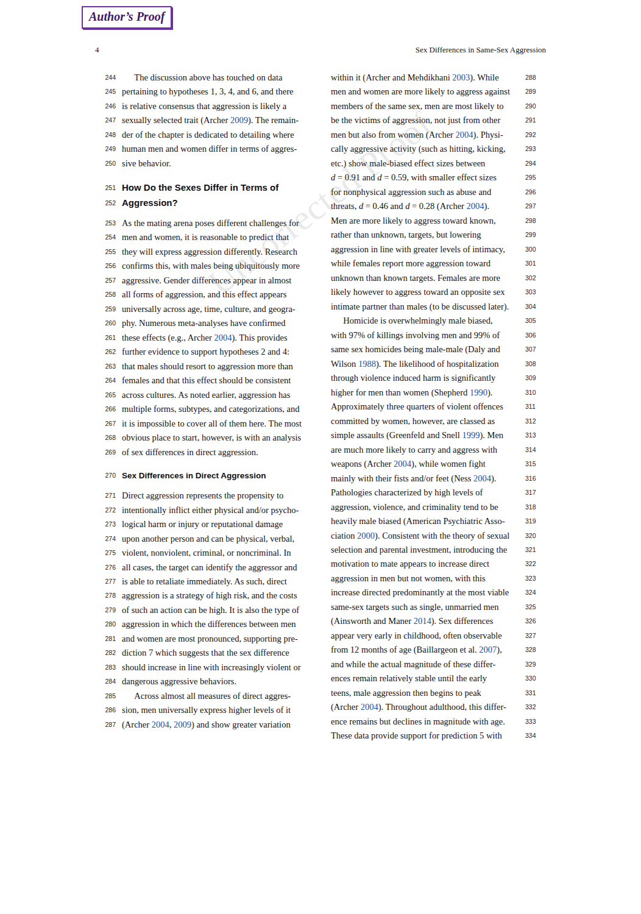Author’s Proof
4 Sex Differences in Same-Sex Aggression
Uncorrected Proof
244 The discussion above has touched on data
245 pertaining to hypotheses 1, 3, 4, and 6, and there
246 is relative consensus that aggression is likely a
247 sexually selected trait (Archer 2009). The remain-
248 der of the chapter is dedicated to detailing where
249 human men and women differ in terms of aggres-
250 sive behavior.
251 How Do the Sexes Differ in Terms of
252 Aggression?
253 As the mating arena poses different challenges for
254 men and women, it is reasonable to predict that
255 they will express aggression differently. Research
256 confirms this, with males being ubiquitously more
257 aggressive. Gender differences appear in almost
258 all forms of aggression, and this effect appears
259 universally across age, time, culture, and geogra-
260 phy. Numerous meta-analyses have confirmed
261 these effects (e.g., Archer 2004). This provides
262 further evidence to support hypotheses 2 and 4:
263 that males should resort to aggression more than
264 females and that this effect should be consistent
265 across cultures. As noted earlier, aggression has
266 multiple forms, subtypes, and categorizations, and
267 it is impossible to cover all of them here. The most
268 obvious place to start, however, is with an analysis
269 of sex differences in direct aggression.
270 Sex Differences in Direct Aggression
271 Direct aggression represents the propensity to
272 intentionally inflict either physical and/or psycho-
273 logical harm or injury or reputational damage
274 upon another person and can be physical, verbal,
275 violent, nonviolent, criminal, or noncriminal. In
276 all cases, the target can identify the aggressor and
277 is able to retaliate immediately. As such, direct
278 aggression is a strategy of high risk, and the costs
279 of such an action can be high. It is also the type of
280 aggression in which the differences between men
281 and women are most pronounced, supporting pre-
282 diction 7 which suggests that the sex difference
283 should increase in line with increasingly violent or
284 dangerous aggressive behaviors.
285 Across almost all measures of direct aggres-
286 sion, men universally express higher levels of it
287(Archer 2004, 2009) and show greater variation
within it (Archer and Mehdikhani 2003). While 288
men and women are more likely to aggress against 289
members of the same sex, men are most likely to 290
be the victims of aggression, not just from other 291
men but also from women (Archer 2004). Physi-292
cally aggressive activity (such as hitting, kicking, 293
etc.) show male-biased effect sizes between 294
d = 0.91 and d = 0.59, with smaller effect sizes 295
for nonphysical aggression such as abuse and 296
threats, d = 0.46 and d = 0.28 (Archer 2004). 297
Men are more likely to aggress toward known, 298
rather than unknown, targets, but lowering 299
aggression in line with greater levels of intimacy, 300
while females report more aggression toward 301
unknown than known targets. Females are more 302
likely however to aggress toward an opposite sex 303
intimate partner than males (to be discussed later). 304
Homicide is overwhelmingly male biased, 305
with 97% of killings involving men and 99% of 306
same sex homicides being male-male (Daly and 307
Wilson 1988). The likelihood of hospitalization 308
through violence induced harm is significantly 309
higher for men than women (Shepherd 1990). 310
Approximately three quarters of violent offences 311
committed by women, however, are classed as 312
simple assaults (Greenfeld and Snell 1999). Men 313
are much more likely to carry and aggress with 314
weapons (Archer 2004), while women fight 315
mainly with their fists and/or feet (Ness 2004). 316
Pathologies characterized by high levels of 317
aggression, violence, and criminality tend to be 318
heavily male biased (American Psychiatric Asso-319
ciation 2000). Consistent with the theory of sexual 320
selection and parental investment, introducing the 321
motivation to mate appears to increase direct 322
aggression in men but not women, with this 323
increase directed predominantly at the most viable 324
same-sex targets such as single, unmarried men 325
(Ainsworth and Maner 2014). Sex differences 326
appear very early in childhood, often observable 327
from 12 months of age (Baillargeon et al. 2007), 328
and while the actual magnitude of these differ-329
ences remain relatively stable until the early 330
teens, male aggression then begins to peak 331
(Archer 2004). Throughout adulthood, this differ-332
ence remains but declines in magnitude with age. 333
These data provide support for prediction 5 with 334